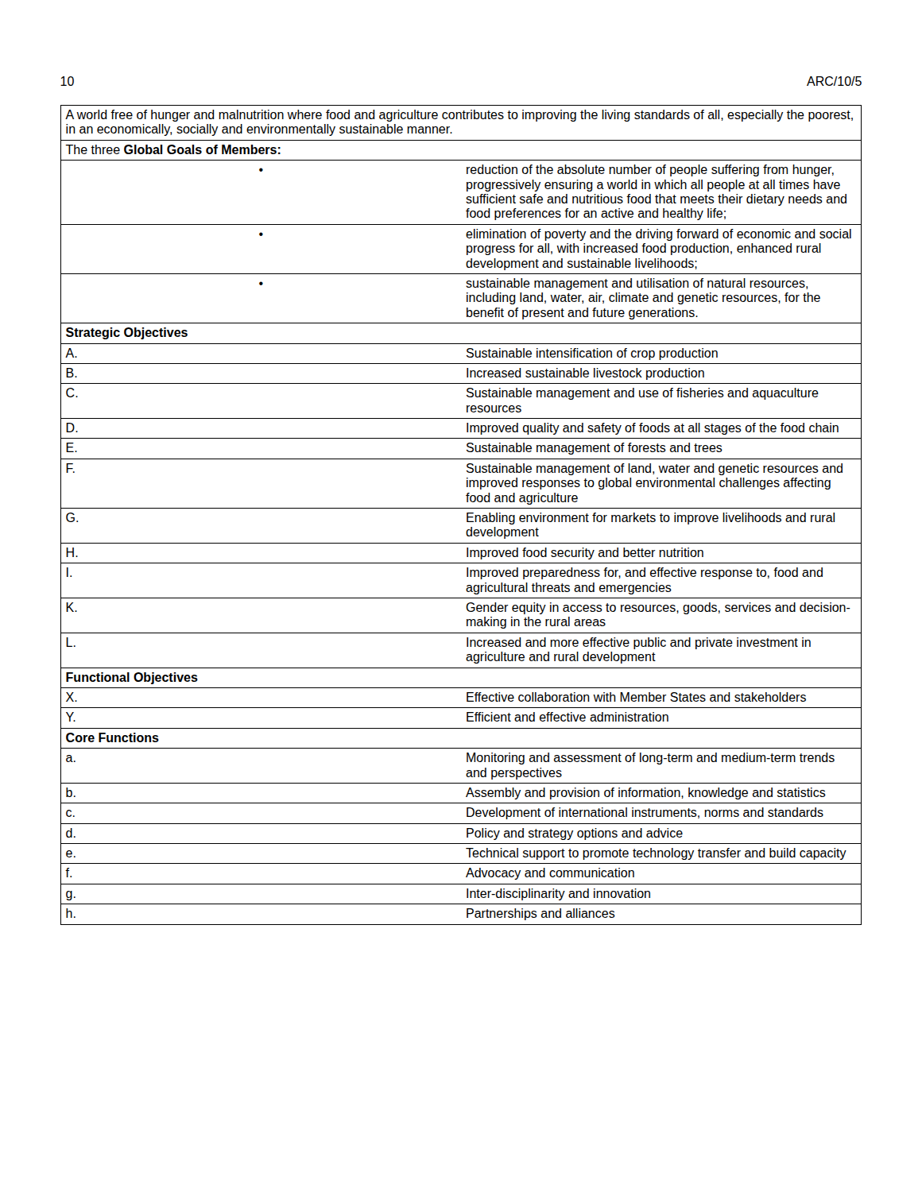10 ARC/10/5
| A world free of hunger and malnutrition where food and agriculture contributes to improving the living standards of all, especially the poorest, in an economically, socially and environmentally sustainable manner. |
| The three Global Goals of Members: |
| • | reduction of the absolute number of people suffering from hunger, progressively ensuring a world in which all people at all times have sufficient safe and nutritious food that meets their dietary needs and food preferences for an active and healthy life; |
| • | elimination of poverty and the driving forward of economic and social progress for all, with increased food production, enhanced rural development and sustainable livelihoods; |
| • | sustainable management and utilisation of natural resources, including land, water, air, climate and genetic resources, for the benefit of present and future generations. |
| Strategic Objectives |
| A. | Sustainable intensification of crop production |
| B. | Increased sustainable livestock production |
| C. | Sustainable management and use of fisheries and aquaculture resources |
| D. | Improved quality and safety of foods at all stages of the food chain |
| E. | Sustainable management of forests and trees |
| F. | Sustainable management of land, water and genetic resources and improved responses to global environmental challenges affecting food and agriculture |
| G. | Enabling environment for markets to improve livelihoods and rural development |
| H. | Improved food security and better nutrition |
| I. | Improved preparedness for, and effective response to, food and agricultural threats and emergencies |
| K. | Gender equity in access to resources, goods, services and decision-making in the rural areas |
| L. | Increased and more effective public and private investment in agriculture and rural development |
| Functional Objectives |
| X. | Effective collaboration with Member States and stakeholders |
| Y. | Efficient and effective administration |
| Core Functions |
| a. | Monitoring and assessment of long-term and medium-term trends and perspectives |
| b. | Assembly and provision of information, knowledge and statistics |
| c. | Development of international instruments, norms and standards |
| d. | Policy and strategy options and advice |
| e. | Technical support to promote technology transfer and build capacity |
| f. | Advocacy and communication |
| g. | Inter-disciplinarity and innovation |
| h. | Partnerships and alliances |